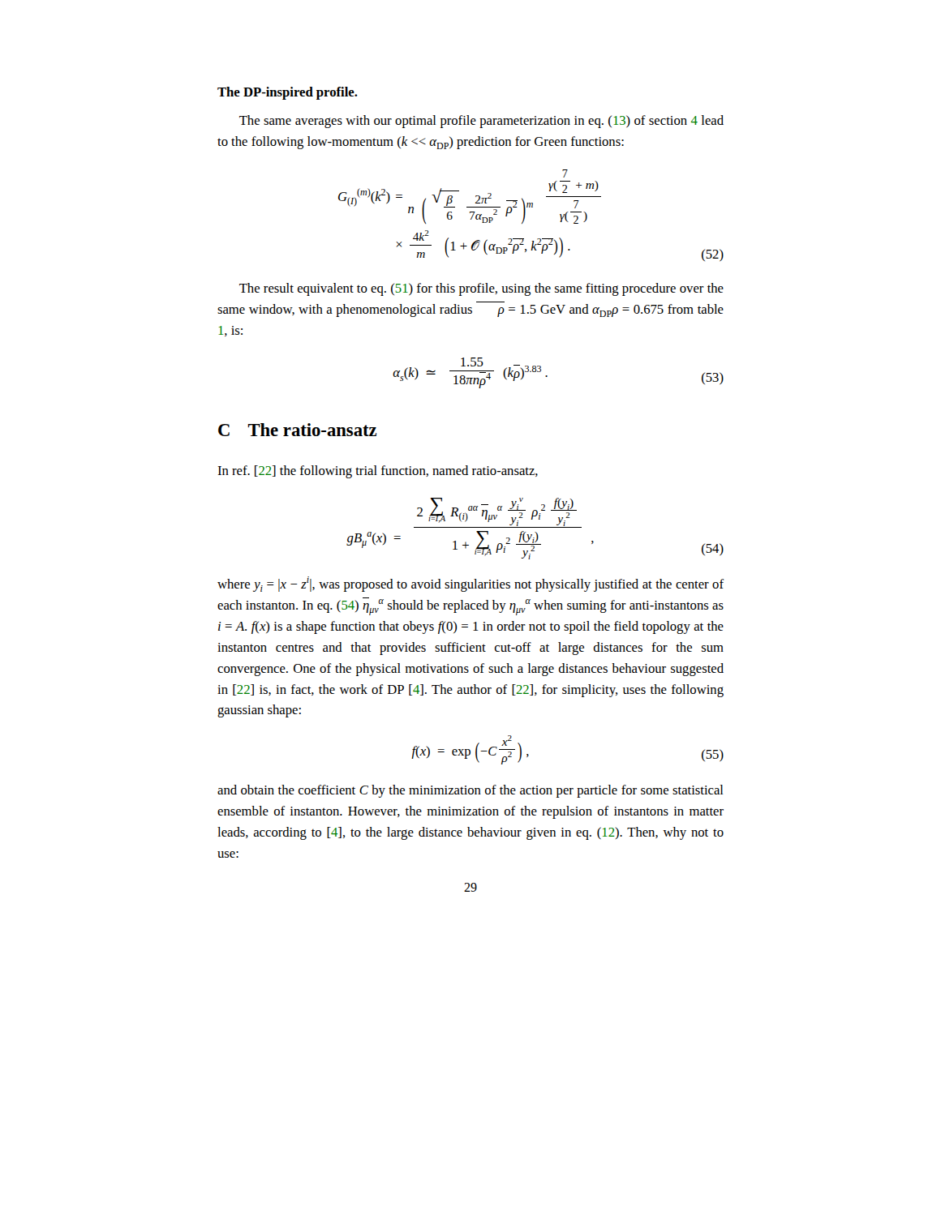The DP-inspired profile.
The same averages with our optimal profile parameterization in eq. (13) of section 4 lead to the following low-momentum (k << αDP) prediction for Green functions:
| G ( I ) ( m ) ( k 2 ) | = | n ( β 6 2 π 2 7 α DP 2 ρ 2 ) m γ ( 7 2 + m ) γ ( 7 2 ) |
| | × | 4 k 2 m ( 1 + 𝒪 ( α DP 2 ρ 2 , k 2 ρ 2 ) ) . |
(52)
The result equivalent to eq. (51) for this profile, using the same fitting procedure over the same window, with a phenomenological radius ρ = 1.5 GeV and αDPρ = 0.675 from table 1, is:
αs(k) ≃ 1.5518 πn ρ4 (kρ)3.83 .
(53)
C The ratio-ansatz
In ref. [22] the following trial function, named ratio-ansatz,
gBμa(x) = 2 ∑i=I,A R(i)aα ημνα yiν yi2 ρi2 f(yi) yi2 1 + ∑i=I,A ρi2 f(yi) yi2 ,
(54)
where yi = |x − zi|, was proposed to avoid singularities not physically justified at the center of each instanton. In eq. (54) ημνα should be replaced by ημνα when suming for anti-instantons as i = A. f(x) is a shape function that obeys f(0) = 1 in order not to spoil the field topology at the instanton centres and that provides sufficient cut-off at large distances for the sum convergence. One of the physical motivations of such a large distances behaviour suggested in [22] is, in fact, the work of DP [4]. The author of [22], for simplicity, uses the following gaussian shape:
f(x) = exp (−Cx2 ρ2) ,
(55)
and obtain the coefficient C by the minimization of the action per particle for some statistical ensemble of instanton. However, the minimization of the repulsion of instantons in matter leads, according to [4], to the large distance behaviour given in eq. (12). Then, why not to use:
29